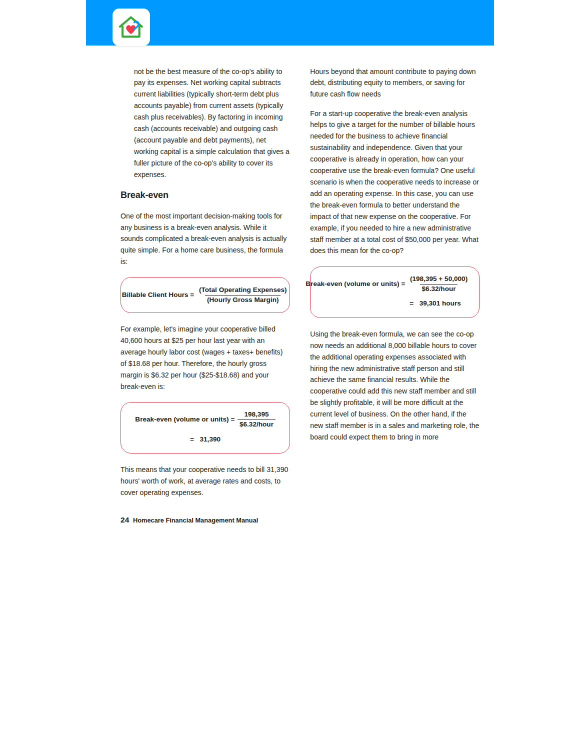not be the best measure of the co-op's ability to pay its expenses. Net working capital subtracts current liabilities (typically short-term debt plus accounts payable) from current assets (typically cash plus receivables). By factoring in incoming cash (accounts receivable) and outgoing cash (account payable and debt payments), net working capital is a simple calculation that gives a fuller picture of the co-op's ability to cover its expenses.
Break-even
One of the most important decision-making tools for any business is a break-even analysis. While it sounds complicated a break-even analysis is actually quite simple. For a home care business, the formula is:
Billable Client Hours = (Total Operating Expenses) (Hourly Gross Margin)
For example, let's imagine your cooperative billed 40,600 hours at $25 per hour last year with an average hourly labor cost (wages + taxes+ benefits) of $18.68 per hour. Therefore, the hourly gross margin is $6.32 per hour ($25-$18.68) and your break-even is:
Break-even (volume or units) = 198,395 $6.32/hour
= 31,390
This means that your cooperative needs to bill 31,390 hours' worth of work, at average rates and costs, to cover operating expenses.
Hours beyond that amount contribute to paying down debt, distributing equity to members, or saving for future cash flow needs
For a start-up cooperative the break-even analysis helps to give a target for the number of billable hours needed for the business to achieve financial sustainability and independence. Given that your cooperative is already in operation, how can your cooperative use the break-even formula? One useful scenario is when the cooperative needs to increase or add an operating expense. In this case, you can use the break-even formula to better understand the impact of that new expense on the cooperative. For example, if you needed to hire a new administrative staff member at a total cost of $50,000 per year. What does this mean for the co-op?
Break-even (volume or units) = (198,395 + 50,000) $6.32/hour
= 39,301 hours
Using the break-even formula, we can see the co-op now needs an additional 8,000 billable hours to cover the additional operating expenses associated with hiring the new administrative staff person and still achieve the same financial results. While the cooperative could add this new staff member and still be slightly profitable, it will be more difficult at the current level of business. On the other hand, if the new staff member is in a sales and marketing role, the board could expect them to bring in more
24 Homecare Financial Management Manual